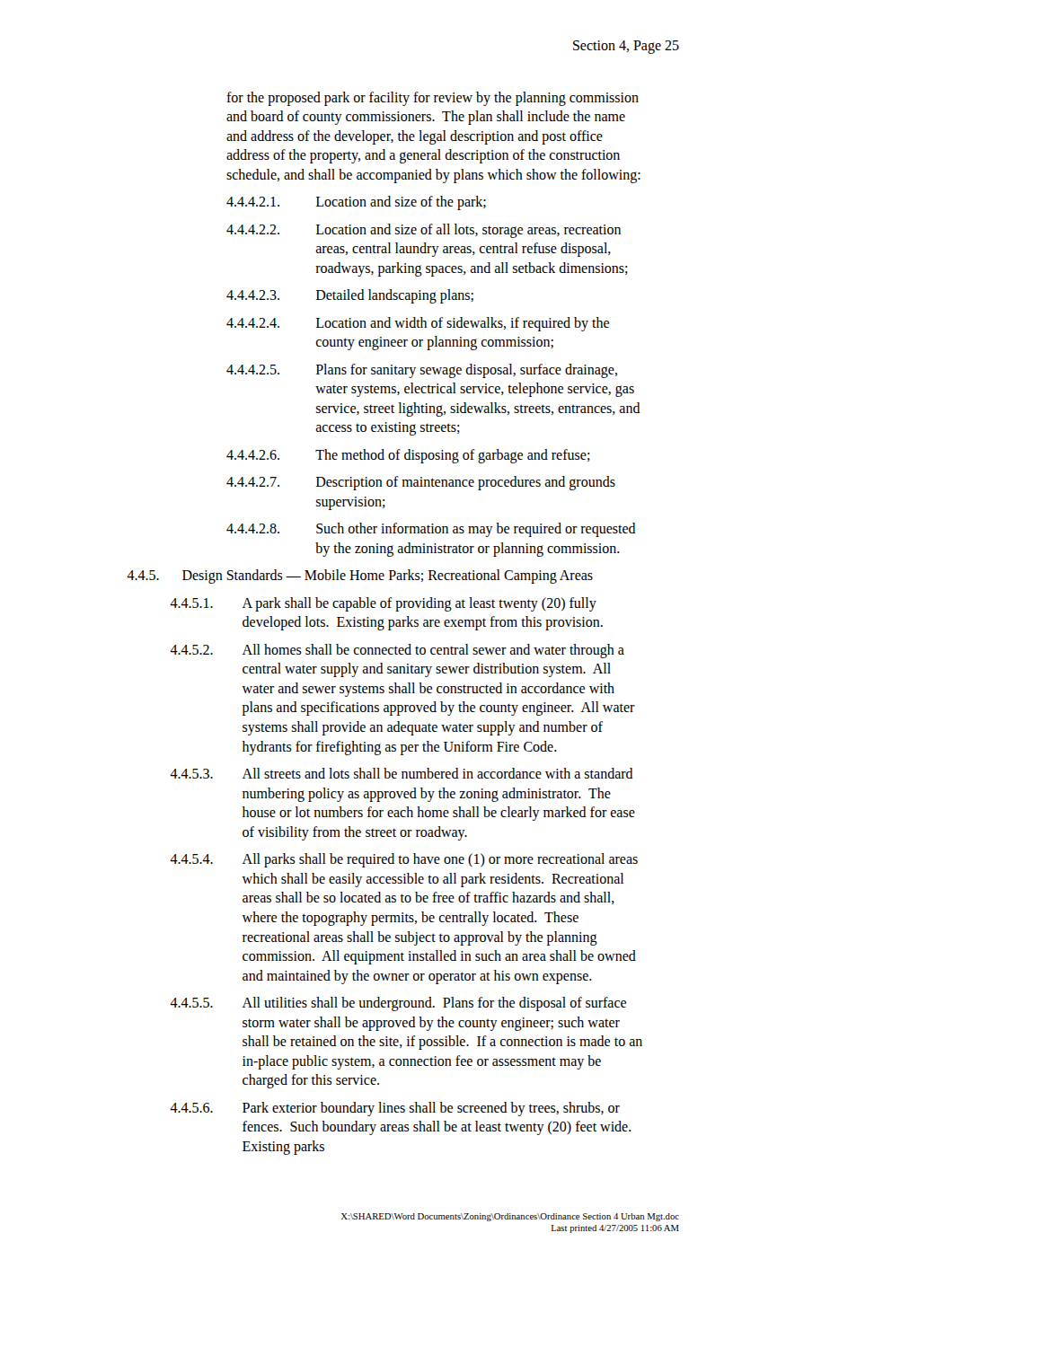Section 4, Page 25
for the proposed park or facility for review by the planning commission and board of county commissioners. The plan shall include the name and address of the developer, the legal description and post office address of the property, and a general description of the construction schedule, and shall be accompanied by plans which show the following:
4.4.4.2.1. Location and size of the park;
4.4.4.2.2. Location and size of all lots, storage areas, recreation areas, central laundry areas, central refuse disposal, roadways, parking spaces, and all setback dimensions;
4.4.4.2.3. Detailed landscaping plans;
4.4.4.2.4. Location and width of sidewalks, if required by the county engineer or planning commission;
4.4.4.2.5. Plans for sanitary sewage disposal, surface drainage, water systems, electrical service, telephone service, gas service, street lighting, sidewalks, streets, entrances, and access to existing streets;
4.4.4.2.6. The method of disposing of garbage and refuse;
4.4.4.2.7. Description of maintenance procedures and grounds supervision;
4.4.4.2.8. Such other information as may be required or requested by the zoning administrator or planning commission.
4.4.5. Design Standards — Mobile Home Parks; Recreational Camping Areas
4.4.5.1. A park shall be capable of providing at least twenty (20) fully developed lots. Existing parks are exempt from this provision.
4.4.5.2. All homes shall be connected to central sewer and water through a central water supply and sanitary sewer distribution system. All water and sewer systems shall be constructed in accordance with plans and specifications approved by the county engineer. All water systems shall provide an adequate water supply and number of hydrants for firefighting as per the Uniform Fire Code.
4.4.5.3. All streets and lots shall be numbered in accordance with a standard numbering policy as approved by the zoning administrator. The house or lot numbers for each home shall be clearly marked for ease of visibility from the street or roadway.
4.4.5.4. All parks shall be required to have one (1) or more recreational areas which shall be easily accessible to all park residents. Recreational areas shall be so located as to be free of traffic hazards and shall, where the topography permits, be centrally located. These recreational areas shall be subject to approval by the planning commission. All equipment installed in such an area shall be owned and maintained by the owner or operator at his own expense.
4.4.5.5. All utilities shall be underground. Plans for the disposal of surface storm water shall be approved by the county engineer; such water shall be retained on the site, if possible. If a connection is made to an in-place public system, a connection fee or assessment may be charged for this service.
4.4.5.6. Park exterior boundary lines shall be screened by trees, shrubs, or fences. Such boundary areas shall be at least twenty (20) feet wide. Existing parks
X:\SHARED\Word Documents\Zoning\Ordinances\Ordinance Section 4 Urban Mgt.doc
Last printed 4/27/2005 11:06 AM